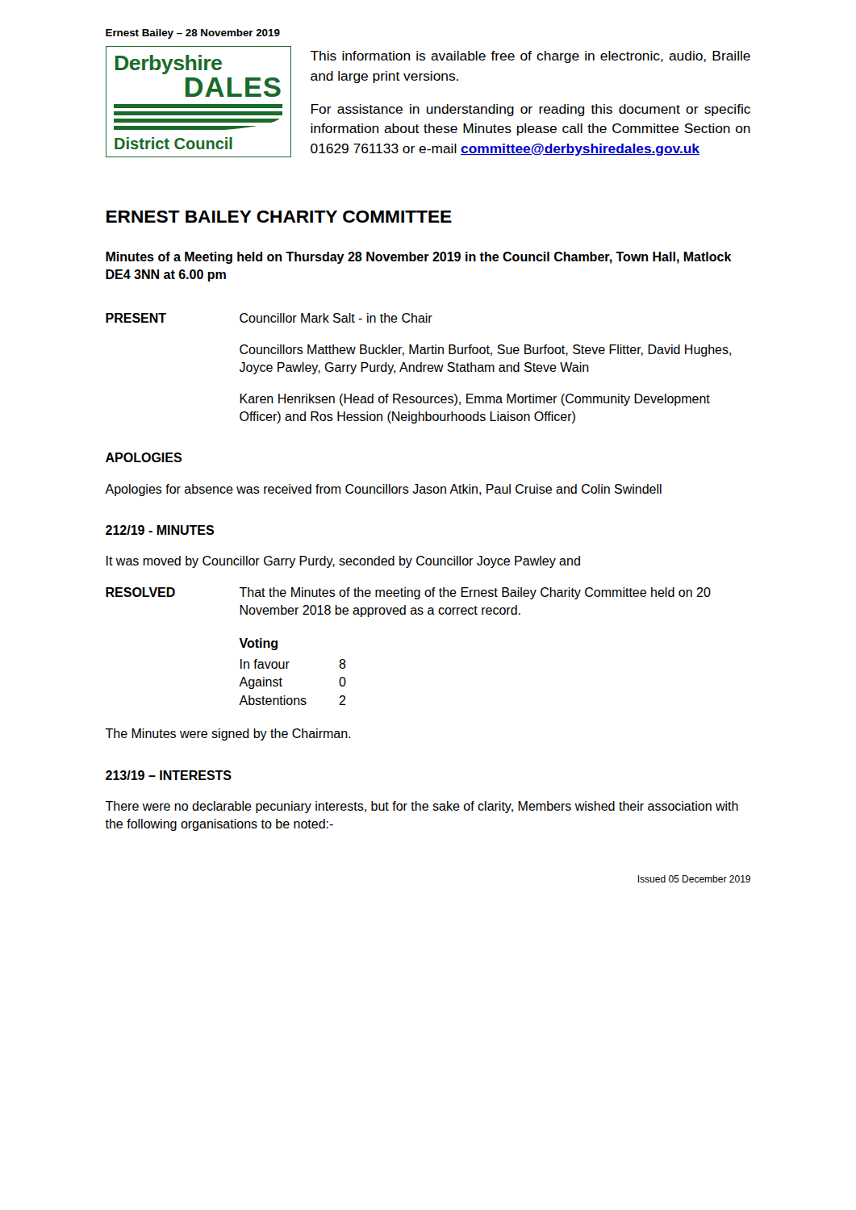Ernest Bailey – 28 November 2019
Derbyshire
DALES
District Council
This information is available free of charge in electronic, audio, Braille and large print versions.
For assistance in understanding or reading this document or specific information about these Minutes please call the Committee Section on 01629 761133 or e-mail committee@derbyshiredales.gov.uk
ERNEST BAILEY CHARITY COMMITTEE
Minutes of a Meeting held on Thursday 28 November 2019 in the Council Chamber, Town Hall, Matlock DE4 3NN at 6.00 pm
PRESENT
Councillor Mark Salt - in the Chair
Councillors Matthew Buckler, Martin Burfoot, Sue Burfoot, Steve Flitter, David Hughes, Joyce Pawley, Garry Purdy, Andrew Statham and Steve Wain
Karen Henriksen (Head of Resources), Emma Mortimer (Community Development Officer) and Ros Hession (Neighbourhoods Liaison Officer)
APOLOGIES
Apologies for absence was received from Councillors Jason Atkin, Paul Cruise and Colin Swindell
212/19 - MINUTES
It was moved by Councillor Garry Purdy, seconded by Councillor Joyce Pawley and
RESOLVED
That the Minutes of the meeting of the Ernest Bailey Charity Committee held on 20 November 2018 be approved as a correct record.
Voting
| In favour | 8 |
| Against | 0 |
| Abstentions | 2 |
The Minutes were signed by the Chairman.
213/19 – INTERESTS
There were no declarable pecuniary interests, but for the sake of clarity, Members wished their association with the following organisations to be noted:-
Issued 05 December 2019